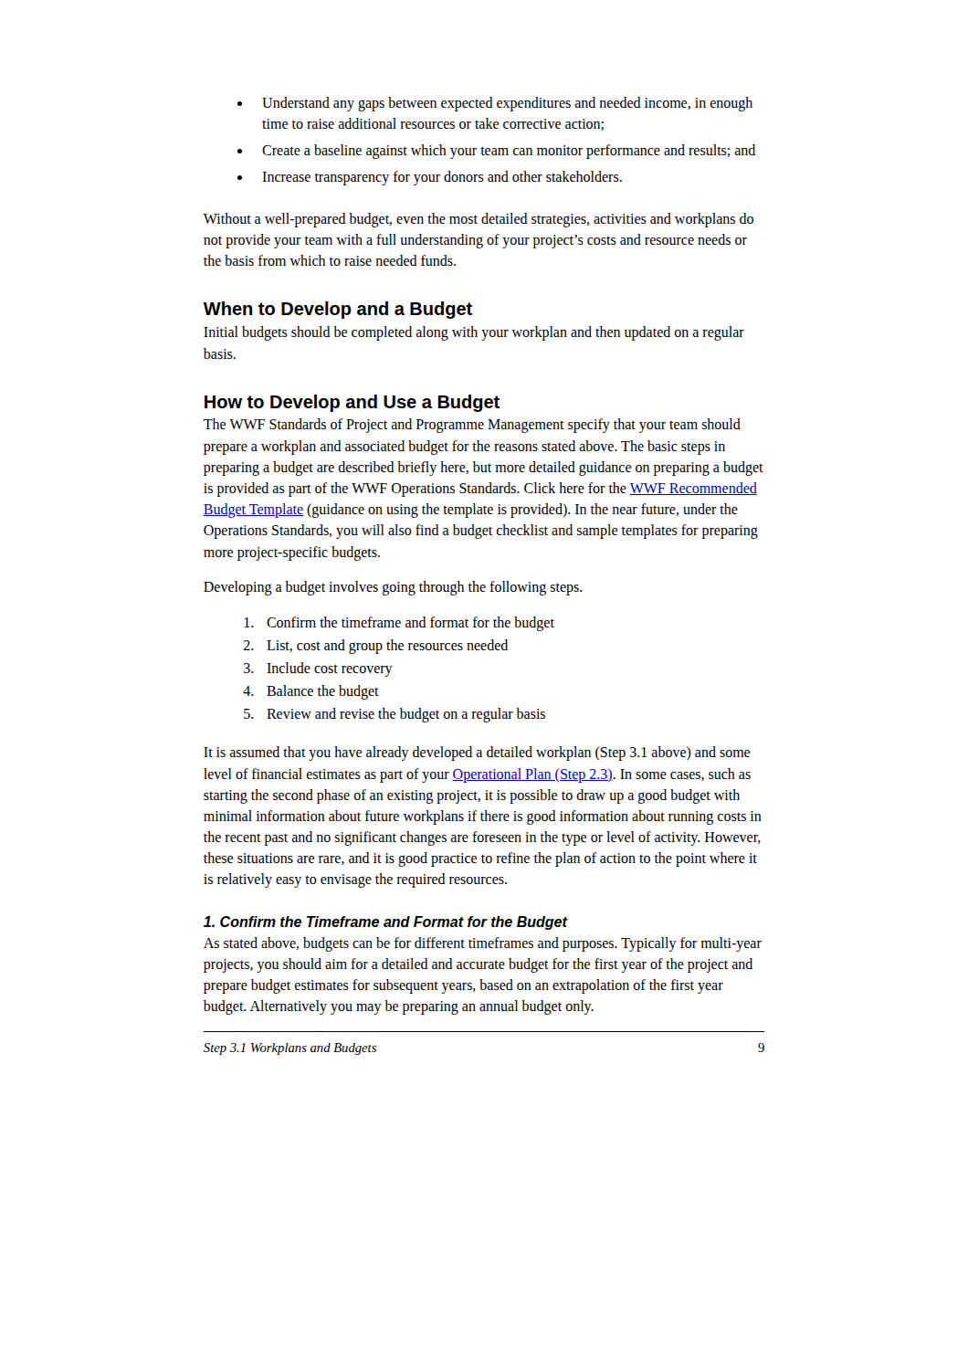Understand any gaps between expected expenditures and needed income, in enough time to raise additional resources or take corrective action;
Create a baseline against which your team can monitor performance and results; and
Increase transparency for your donors and other stakeholders.
Without a well-prepared budget, even the most detailed strategies, activities and workplans do not provide your team with a full understanding of your project’s costs and resource needs or the basis from which to raise needed funds.
When to Develop and a Budget
Initial budgets should be completed along with your workplan and then updated on a regular basis.
How to Develop and Use a Budget
The WWF Standards of Project and Programme Management specify that your team should prepare a workplan and associated budget for the reasons stated above. The basic steps in preparing a budget are described briefly here, but more detailed guidance on preparing a budget is provided as part of the WWF Operations Standards. Click here for the WWF Recommended Budget Template (guidance on using the template is provided). In the near future, under the Operations Standards, you will also find a budget checklist and sample templates for preparing more project-specific budgets.
Developing a budget involves going through the following steps.
Confirm the timeframe and format for the budget
List, cost and group the resources needed
Include cost recovery
Balance the budget
Review and revise the budget on a regular basis
It is assumed that you have already developed a detailed workplan (Step 3.1 above) and some level of financial estimates as part of your Operational Plan (Step 2.3). In some cases, such as starting the second phase of an existing project, it is possible to draw up a good budget with minimal information about future workplans if there is good information about running costs in the recent past and no significant changes are foreseen in the type or level of activity. However, these situations are rare, and it is good practice to refine the plan of action to the point where it is relatively easy to envisage the required resources.
1. Confirm the Timeframe and Format for the Budget
As stated above, budgets can be for different timeframes and purposes. Typically for multi-year projects, you should aim for a detailed and accurate budget for the first year of the project and prepare budget estimates for subsequent years, based on an extrapolation of the first year budget. Alternatively you may be preparing an annual budget only.
Step 3.1 Workplans and Budgets 9